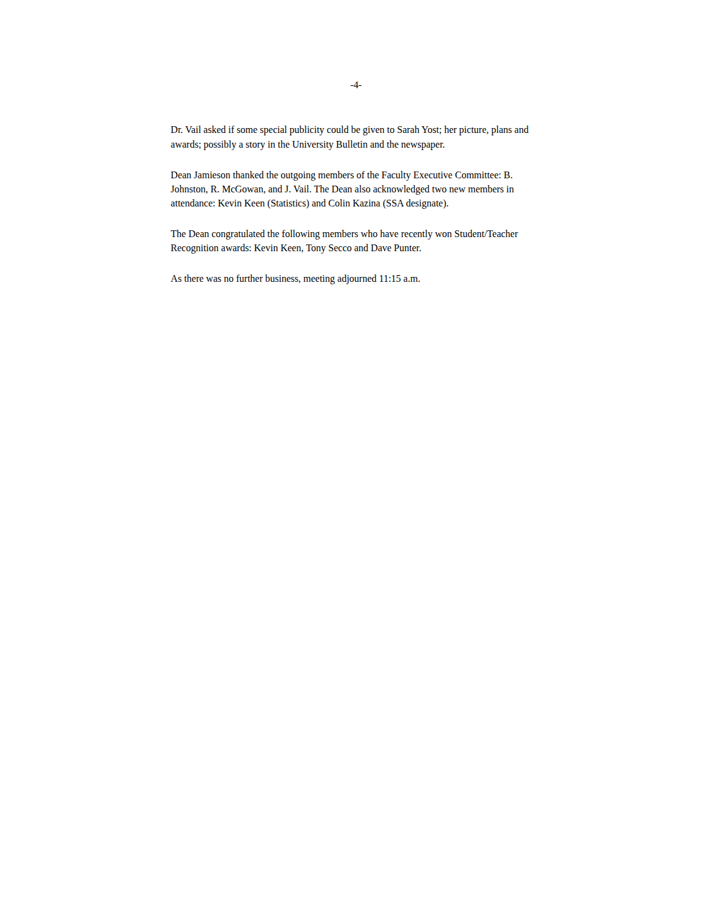-4-
Dr. Vail asked if some special publicity could be given to Sarah Yost; her picture, plans and awards; possibly a story in the University Bulletin and the newspaper.
Dean Jamieson thanked the outgoing members of the Faculty Executive Committee: B. Johnston, R. McGowan, and J. Vail. The Dean also acknowledged two new members in attendance: Kevin Keen (Statistics) and Colin Kazina (SSA designate).
The Dean congratulated the following members who have recently won Student/Teacher Recognition awards: Kevin Keen, Tony Secco and Dave Punter.
As there was no further business, meeting adjourned 11:15 a.m.